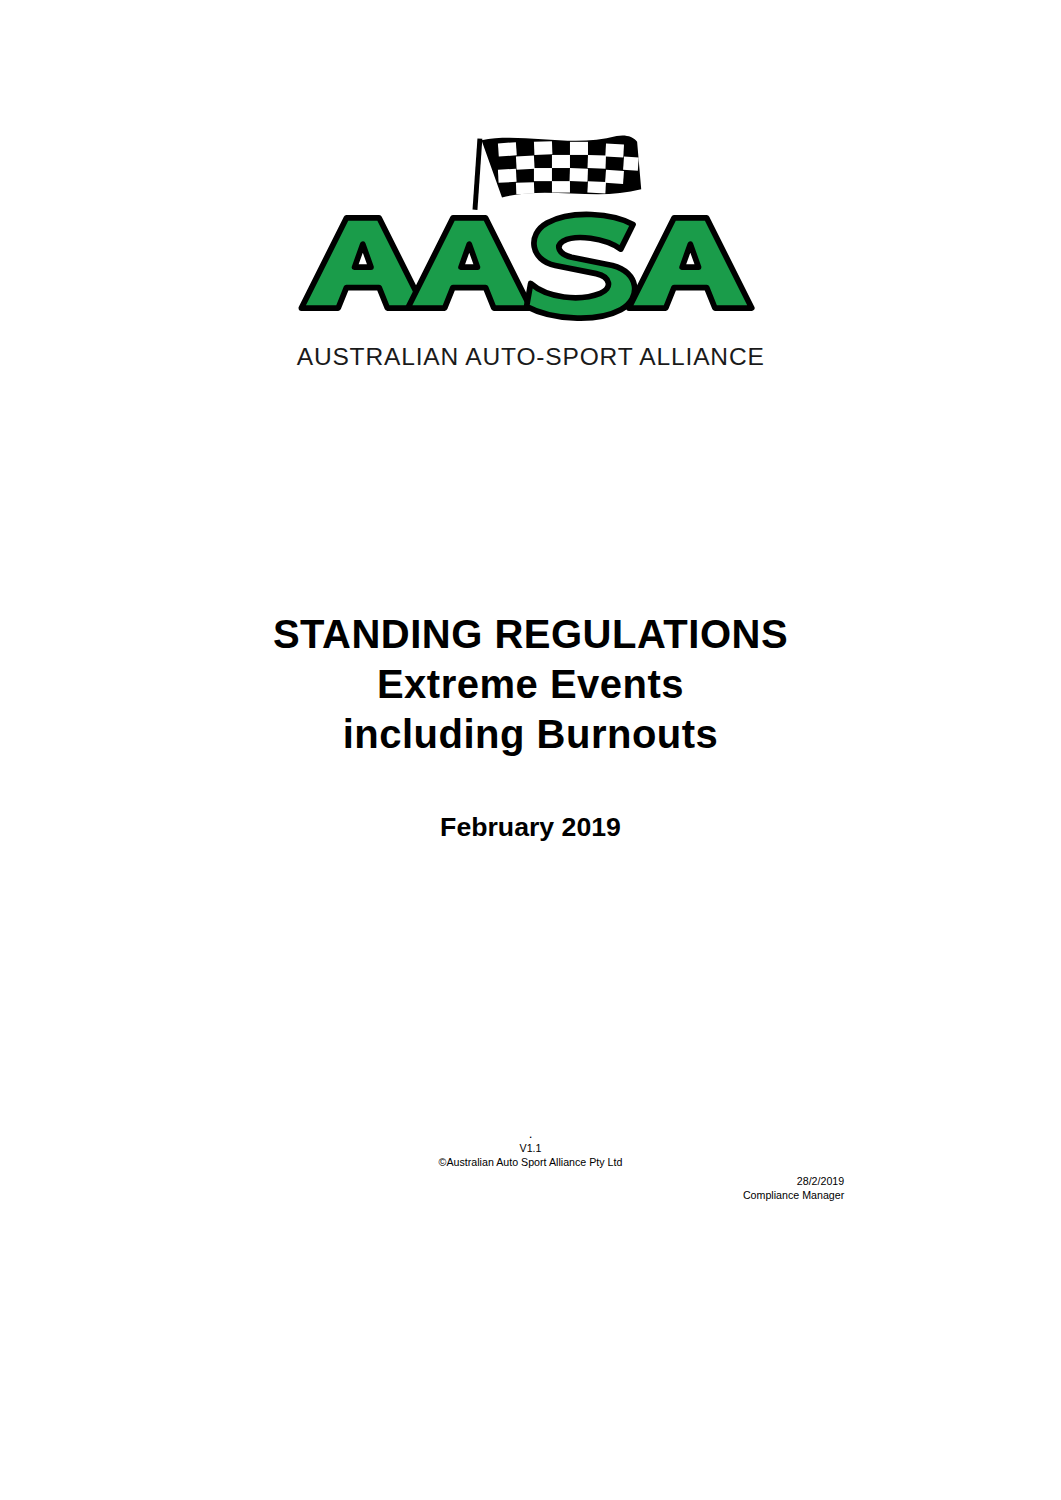AUSTRALIAN AUTO-SPORT ALLIANCE
STANDING REGULATIONS
Extreme Events
including Burnouts
February 2019
.
V1.1
©Australian Auto Sport Alliance Pty Ltd
28/2/2019
Compliance Manager